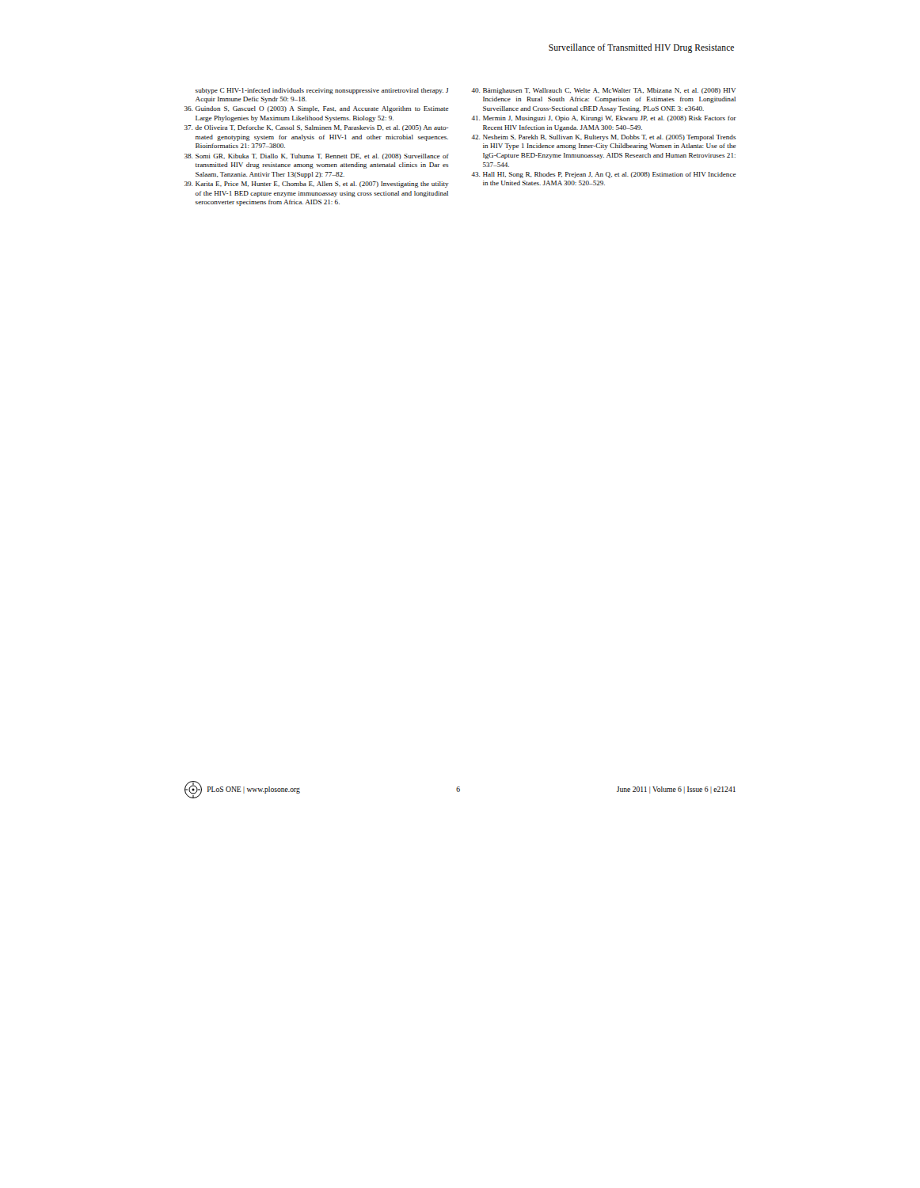Surveillance of Transmitted HIV Drug Resistance
subtype C HIV-1-infected individuals receiving nonsuppressive antiretroviral therapy. J Acquir Immune Defic Syndr 50: 9–18.
36. Guindon S, Gascuel O (2003) A Simple, Fast, and Accurate Algorithm to Estimate Large Phylogenies by Maximum Likelihood Systems. Biology 52: 9.
37. de Oliveira T, Deforche K, Cassol S, Salminen M, Paraskevis D, et al. (2005) An automated genotyping system for analysis of HIV-1 and other microbial sequences. Bioinformatics 21: 3797–3800.
38. Somi GR, Kibuka T, Diallo K, Tuhuma T, Bennett DE, et al. (2008) Surveillance of transmitted HIV drug resistance among women attending antenatal clinics in Dar es Salaam, Tanzania. Antivir Ther 13(Suppl 2): 77–82.
39. Karita E, Price M, Hunter E, Chomba E, Allen S, et al. (2007) Investigating the utility of the HIV-1 BED capture enzyme immunoassay using cross sectional and longitudinal seroconverter specimens from Africa. AIDS 21: 6.
40. Bärnighausen T, Wallrauch C, Welte A, McWalter TA, Mbizana N, et al. (2008) HIV Incidence in Rural South Africa: Comparison of Estimates from Longitudinal Surveillance and Cross-Sectional cBED Assay Testing. PLoS ONE 3: e3640.
41. Mermin J, Musinguzi J, Opio A, Kirungi W, Ekwaru JP, et al. (2008) Risk Factors for Recent HIV Infection in Uganda. JAMA 300: 540–549.
42. Nesheim S, Parekh B, Sullivan K, Bulterys M, Dobbs T, et al. (2005) Temporal Trends in HIV Type 1 Incidence among Inner-City Childbearing Women in Atlanta: Use of the IgG-Capture BED-Enzyme Immunoassay. AIDS Research and Human Retroviruses 21: 537–544.
43. Hall HI, Song R, Rhodes P, Prejean J, An Q, et al. (2008) Estimation of HIV Incidence in the United States. JAMA 300: 520–529.
PLoS ONE | www.plosone.org
6
June 2011 | Volume 6 | Issue 6 | e21241